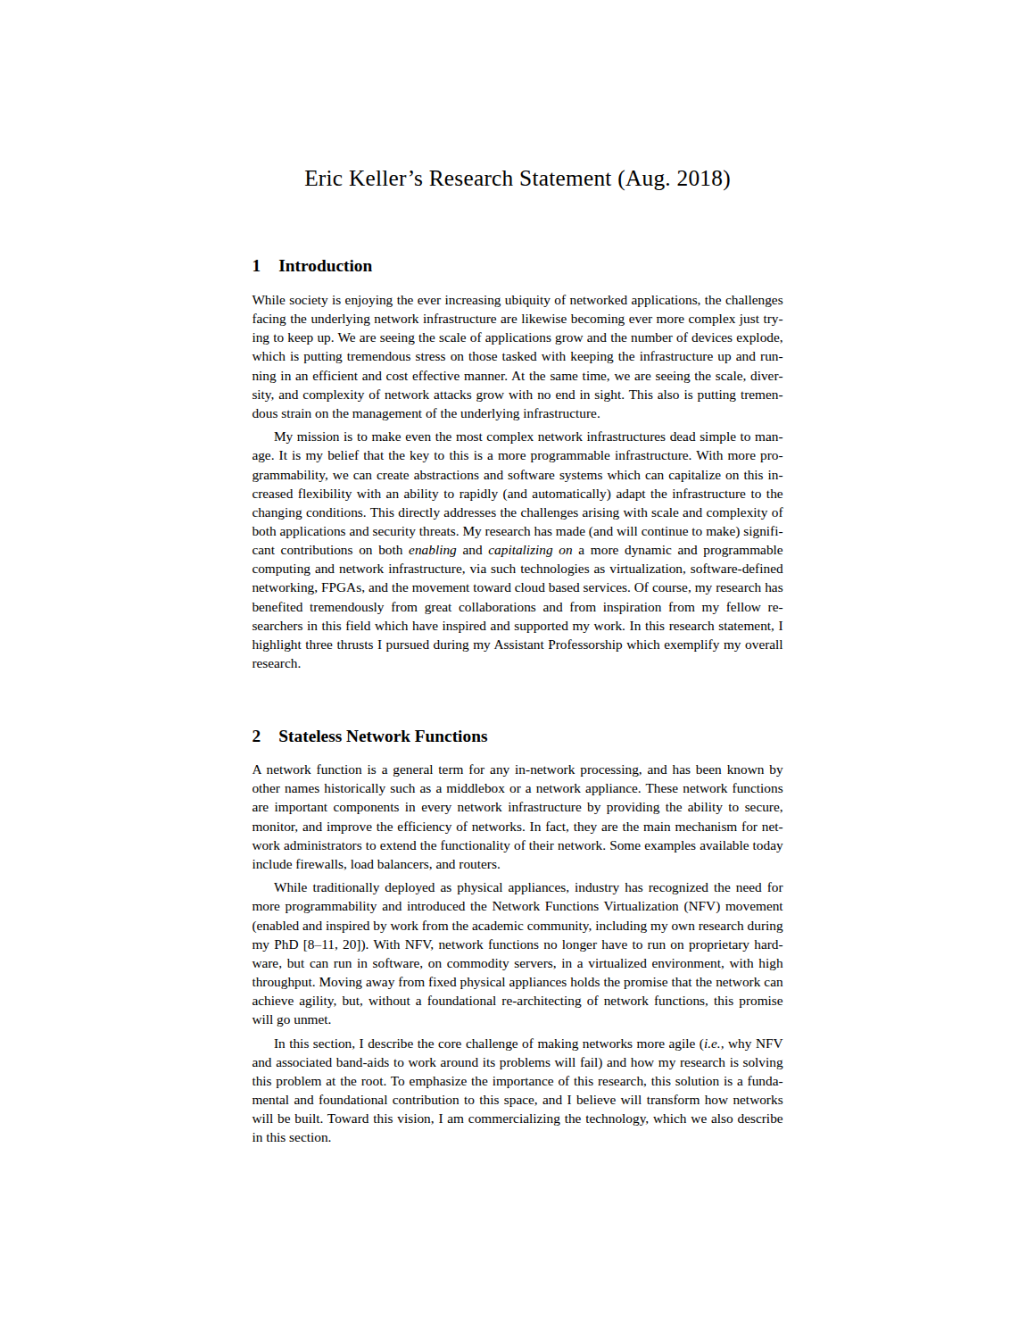Eric Keller’s Research Statement (Aug. 2018)
1 Introduction
While society is enjoying the ever increasing ubiquity of networked applications, the challenges facing the underlying network infrastructure are likewise becoming ever more complex just trying to keep up. We are seeing the scale of applications grow and the number of devices explode, which is putting tremendous stress on those tasked with keeping the infrastructure up and running in an efficient and cost effective manner. At the same time, we are seeing the scale, diversity, and complexity of network attacks grow with no end in sight. This also is putting tremendous strain on the management of the underlying infrastructure.
My mission is to make even the most complex network infrastructures dead simple to manage. It is my belief that the key to this is a more programmable infrastructure. With more programmability, we can create abstractions and software systems which can capitalize on this increased flexibility with an ability to rapidly (and automatically) adapt the infrastructure to the changing conditions. This directly addresses the challenges arising with scale and complexity of both applications and security threats. My research has made (and will continue to make) significant contributions on both enabling and capitalizing on a more dynamic and programmable computing and network infrastructure, via such technologies as virtualization, software-defined networking, FPGAs, and the movement toward cloud based services. Of course, my research has benefited tremendously from great collaborations and from inspiration from my fellow researchers in this field which have inspired and supported my work. In this research statement, I highlight three thrusts I pursued during my Assistant Professorship which exemplify my overall research.
2 Stateless Network Functions
A network function is a general term for any in-network processing, and has been known by other names historically such as a middlebox or a network appliance. These network functions are important components in every network infrastructure by providing the ability to secure, monitor, and improve the efficiency of networks. In fact, they are the main mechanism for network administrators to extend the functionality of their network. Some examples available today include firewalls, load balancers, and routers.
While traditionally deployed as physical appliances, industry has recognized the need for more programmability and introduced the Network Functions Virtualization (NFV) movement (enabled and inspired by work from the academic community, including my own research during my PhD [8–11, 20]). With NFV, network functions no longer have to run on proprietary hardware, but can run in software, on commodity servers, in a virtualized environment, with high throughput. Moving away from fixed physical appliances holds the promise that the network can achieve agility, but, without a foundational re-architecting of network functions, this promise will go unmet.
In this section, I describe the core challenge of making networks more agile (i.e., why NFV and associated band-aids to work around its problems will fail) and how my research is solving this problem at the root. To emphasize the importance of this research, this solution is a fundamental and foundational contribution to this space, and I believe will transform how networks will be built. Toward this vision, I am commercializing the technology, which we also describe in this section.